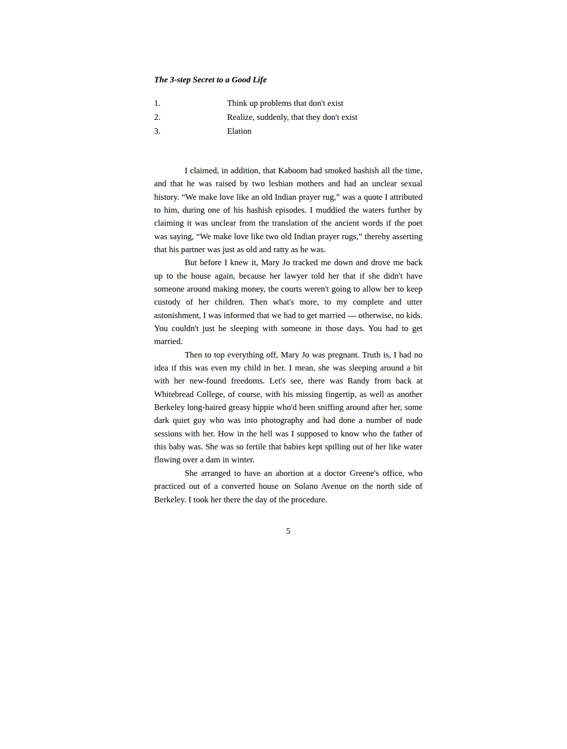The 3-step Secret to a Good Life
1. Think up problems that don't exist
2. Realize, suddenly, that they don't exist
3. Elation
I claimed, in addition, that Kaboom had smoked hashish all the time, and that he was raised by two lesbian mothers and had an unclear sexual history. “We make love like an old Indian prayer rug,” was a quote I attributed to him, during one of his hashish episodes. I muddied the waters further by claiming it was unclear from the translation of the ancient words if the poet was saying, “We make love like two old Indian prayer rugs,” thereby asserting that his partner was just as old and ratty as he was.
But before I knew it, Mary Jo tracked me down and drove me back up to the house again, because her lawyer told her that if she didn't have someone around making money, the courts weren't going to allow her to keep custody of her children. Then what's more, to my complete and utter astonishment, I was informed that we had to get married — otherwise, no kids. You couldn't just be sleeping with someone in those days. You had to get married.
Then to top everything off, Mary Jo was pregnant. Truth is, I had no idea if this was even my child in her. I mean, she was sleeping around a bit with her new-found freedoms. Let's see, there was Randy from back at Whitebread College, of course, with his missing fingertip, as well as another Berkeley long-haired greasy hippie who'd been sniffing around after her, some dark quiet guy who was into photography and had done a number of nude sessions with her. How in the hell was I supposed to know who the father of this baby was. She was so fertile that babies kept spilling out of her like water flowing over a dam in winter.
She arranged to have an abortion at a doctor Greene's office, who practiced out of a converted house on Solano Avenue on the north side of Berkeley. I took her there the day of the procedure.
5